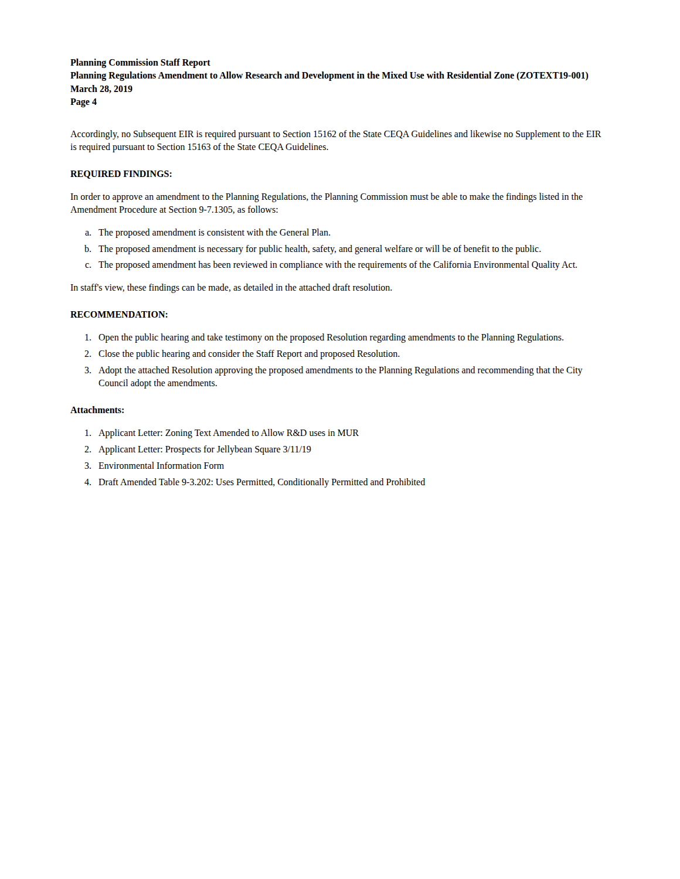Planning Commission Staff Report
Planning Regulations Amendment to Allow Research and Development in the Mixed Use with Residential Zone (ZOTEXT19-001)
March 28, 2019
Page 4
Accordingly, no Subsequent EIR is required pursuant to Section 15162 of the State CEQA Guidelines and likewise no Supplement to the EIR is required pursuant to Section 15163 of the State CEQA Guidelines.
REQUIRED FINDINGS:
In order to approve an amendment to the Planning Regulations, the Planning Commission must be able to make the findings listed in the Amendment Procedure at Section 9-7.1305, as follows:
The proposed amendment is consistent with the General Plan.
The proposed amendment is necessary for public health, safety, and general welfare or will be of benefit to the public.
The proposed amendment has been reviewed in compliance with the requirements of the California Environmental Quality Act.
In staff's view, these findings can be made, as detailed in the attached draft resolution.
RECOMMENDATION:
Open the public hearing and take testimony on the proposed Resolution regarding amendments to the Planning Regulations.
Close the public hearing and consider the Staff Report and proposed Resolution.
Adopt the attached Resolution approving the proposed amendments to the Planning Regulations and recommending that the City Council adopt the amendments.
Attachments:
Applicant Letter: Zoning Text Amended to Allow R&D uses in MUR
Applicant Letter: Prospects for Jellybean Square 3/11/19
Environmental Information Form
Draft Amended Table 9-3.202: Uses Permitted, Conditionally Permitted and Prohibited